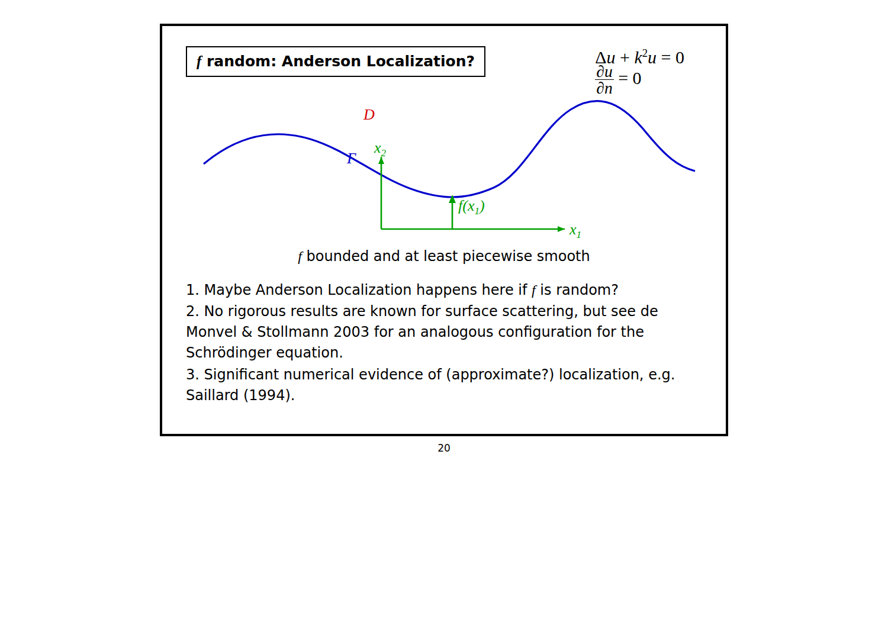f random: Anderson Localization?
Δu + k2u = 0
∂u ∂n = 0
D Γ x2 x1 f(x1)
f bounded and at least piecewise smooth
1. Maybe Anderson Localization happens here if f is random?
2. No rigorous results are known for surface scattering, but see de Monvel & Stollmann 2003 for an analogous configuration for the Schrödinger equation.
3. Significant numerical evidence of (approximate?) localization, e.g. Saillard (1994).
20